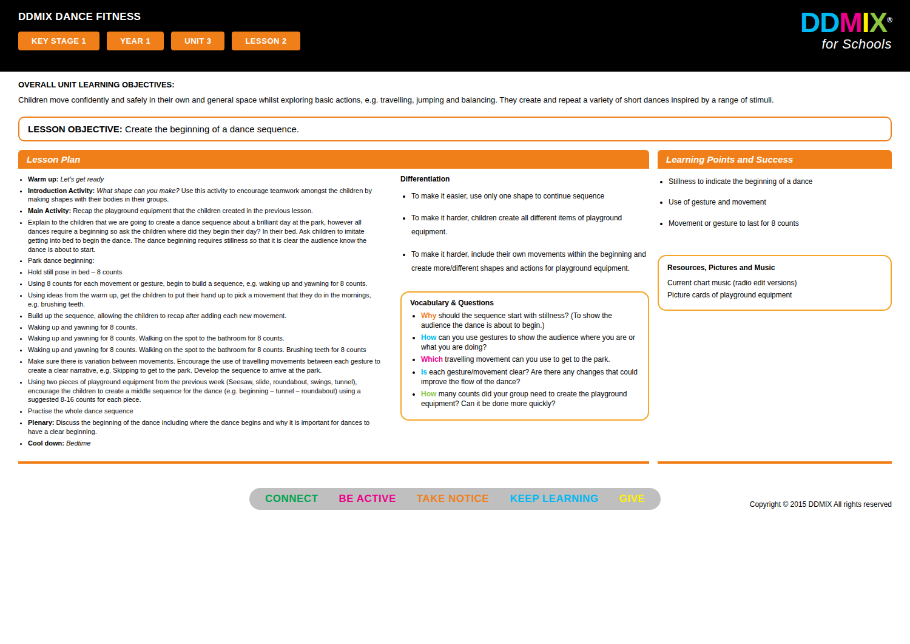DDMIX DANCE FITNESS
KEY STAGE 1
YEAR 1
UNIT 3
LESSON 2
DDMIX®
for Schools
OVERALL UNIT LEARNING OBJECTIVES:
Children move confidently and safely in their own and general space whilst exploring basic actions, e.g. travelling, jumping and balancing. They create and repeat a variety of short dances inspired by a range of stimuli.
LESSON OBJECTIVE: Create the beginning of a dance sequence.
Lesson Plan
Warm up: Let's get ready
Introduction Activity: What shape can you make? Use this activity to encourage teamwork amongst the children by making shapes with their bodies in their groups.
Main Activity: Recap the playground equipment that the children created in the previous lesson.
Explain to the children that we are going to create a dance sequence about a brilliant day at the park, however all dances require a beginning so ask the children where did they begin their day? In their bed. Ask children to imitate getting into bed to begin the dance. The dance beginning requires stillness so that it is clear the audience know the dance is about to start.
Park dance beginning:
Hold still pose in bed – 8 counts
Using 8 counts for each movement or gesture, begin to build a sequence, e.g. waking up and yawning for 8 counts.
Using ideas from the warm up, get the children to put their hand up to pick a movement that they do in the mornings, e.g. brushing teeth.
Build up the sequence, allowing the children to recap after adding each new movement.
Waking up and yawning for 8 counts.
Waking up and yawning for 8 counts. Walking on the spot to the bathroom for 8 counts.
Waking up and yawning for 8 counts. Walking on the spot to the bathroom for 8 counts. Brushing teeth for 8 counts
Make sure there is variation between movements. Encourage the use of travelling movements between each gesture to create a clear narrative, e.g. Skipping to get to the park. Develop the sequence to arrive at the park.
Using two pieces of playground equipment from the previous week (Seesaw, slide, roundabout, swings, tunnel), encourage the children to create a middle sequence for the dance (e.g. beginning – tunnel – roundabout) using a suggested 8-16 counts for each piece.
Practise the whole dance sequence
Plenary: Discuss the beginning of the dance including where the dance begins and why it is important for dances to have a clear beginning.
Cool down: Bedtime
Differentiation
To make it easier, use only one shape to continue sequence
To make it harder, children create all different items of playground equipment.
To make it harder, include their own movements within the beginning and create more/different shapes and actions for playground equipment.
Vocabulary & Questions
Why should the sequence start with stillness? (To show the audience the dance is about to begin.)
How can you use gestures to show the audience where you are or what you are doing?
Which travelling movement can you use to get to the park.
Is each gesture/movement clear? Are there any changes that could improve the flow of the dance?
How many counts did your group need to create the playground equipment? Can it be done more quickly?
Learning Points and Success
Stillness to indicate the beginning of a dance
Use of gesture and movement
Movement or gesture to last for 8 counts
Resources, Pictures and Music
Current chart music (radio edit versions)
Picture cards of playground equipment
CONNECT BE ACTIVE TAKE NOTICE KEEP LEARNING GIVE
Copyright © 2015 DDMIX All rights reserved